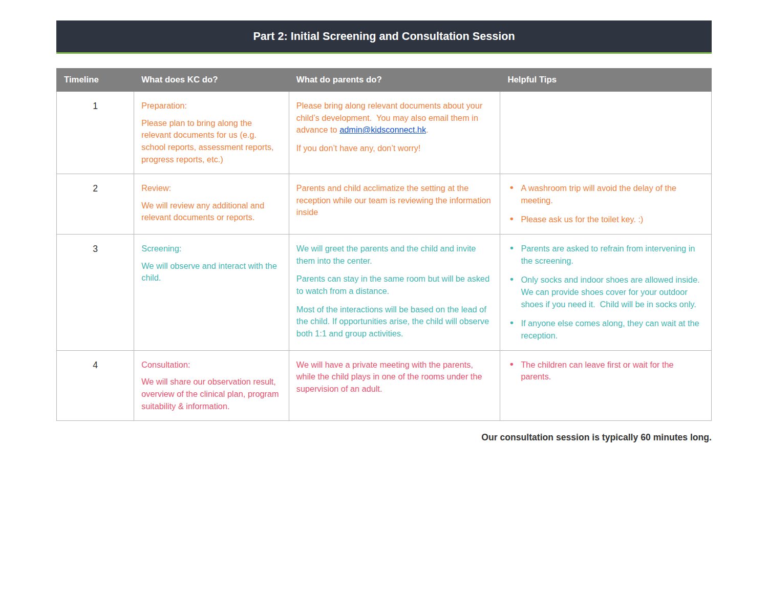Part 2: Initial Screening and Consultation Session
| Timeline | What does KC do? | What do parents do? | Helpful Tips |
| --- | --- | --- | --- |
| 1 | Preparation: Please plan to bring along the relevant documents for us (e.g. school reports, assessment reports, progress reports, etc.) | Please bring along relevant documents about your child’s development. You may also email them in advance to admin@kidsconnect.hk . If you don’t have any, don’t worry! | |
| 2 | Review: We will review any additional and relevant documents or reports. | Parents and child acclimatize the setting at the reception while our team is reviewing the information inside | A washroom trip will avoid the delay of the meeting. Please ask us for the toilet key. :) |
| 3 | Screening: We will observe and interact with the child. | We will greet the parents and the child and invite them into the center. Parents can stay in the same room but will be asked to watch from a distance. Most of the interactions will be based on the lead of the child. If opportunities arise, the child will observe both 1:1 and group activities. | Parents are asked to refrain from intervening in the screening. Only socks and indoor shoes are allowed inside. We can provide shoes cover for your outdoor shoes if you need it. Child will be in socks only. If anyone else comes along, they can wait at the reception. |
| 4 | Consultation: We will share our observation result, overview of the clinical plan, program suitability & information. | We will have a private meeting with the parents, while the child plays in one of the rooms under the supervision of an adult. | The children can leave first or wait for the parents. |
Our consultation session is typically 60 minutes long.